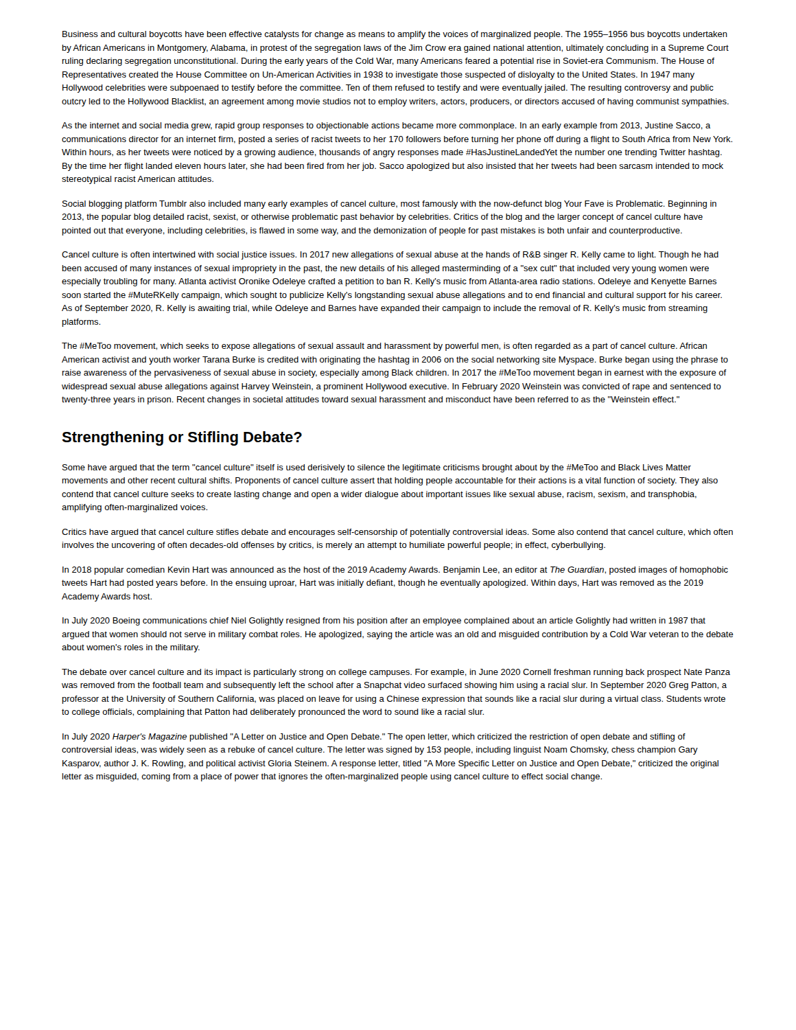Business and cultural boycotts have been effective catalysts for change as means to amplify the voices of marginalized people. The 1955–1956 bus boycotts undertaken by African Americans in Montgomery, Alabama, in protest of the segregation laws of the Jim Crow era gained national attention, ultimately concluding in a Supreme Court ruling declaring segregation unconstitutional. During the early years of the Cold War, many Americans feared a potential rise in Soviet-era Communism. The House of Representatives created the House Committee on Un-American Activities in 1938 to investigate those suspected of disloyalty to the United States. In 1947 many Hollywood celebrities were subpoenaed to testify before the committee. Ten of them refused to testify and were eventually jailed. The resulting controversy and public outcry led to the Hollywood Blacklist, an agreement among movie studios not to employ writers, actors, producers, or directors accused of having communist sympathies.
As the internet and social media grew, rapid group responses to objectionable actions became more commonplace. In an early example from 2013, Justine Sacco, a communications director for an internet firm, posted a series of racist tweets to her 170 followers before turning her phone off during a flight to South Africa from New York. Within hours, as her tweets were noticed by a growing audience, thousands of angry responses made #HasJustineLandedYet the number one trending Twitter hashtag. By the time her flight landed eleven hours later, she had been fired from her job. Sacco apologized but also insisted that her tweets had been sarcasm intended to mock stereotypical racist American attitudes.
Social blogging platform Tumblr also included many early examples of cancel culture, most famously with the now-defunct blog Your Fave is Problematic. Beginning in 2013, the popular blog detailed racist, sexist, or otherwise problematic past behavior by celebrities. Critics of the blog and the larger concept of cancel culture have pointed out that everyone, including celebrities, is flawed in some way, and the demonization of people for past mistakes is both unfair and counterproductive.
Cancel culture is often intertwined with social justice issues. In 2017 new allegations of sexual abuse at the hands of R&B singer R. Kelly came to light. Though he had been accused of many instances of sexual impropriety in the past, the new details of his alleged masterminding of a "sex cult" that included very young women were especially troubling for many. Atlanta activist Oronike Odeleye crafted a petition to ban R. Kelly's music from Atlanta-area radio stations. Odeleye and Kenyette Barnes soon started the #MuteRKelly campaign, which sought to publicize Kelly's longstanding sexual abuse allegations and to end financial and cultural support for his career. As of September 2020, R. Kelly is awaiting trial, while Odeleye and Barnes have expanded their campaign to include the removal of R. Kelly's music from streaming platforms.
The #MeToo movement, which seeks to expose allegations of sexual assault and harassment by powerful men, is often regarded as a part of cancel culture. African American activist and youth worker Tarana Burke is credited with originating the hashtag in 2006 on the social networking site Myspace. Burke began using the phrase to raise awareness of the pervasiveness of sexual abuse in society, especially among Black children. In 2017 the #MeToo movement began in earnest with the exposure of widespread sexual abuse allegations against Harvey Weinstein, a prominent Hollywood executive. In February 2020 Weinstein was convicted of rape and sentenced to twenty-three years in prison. Recent changes in societal attitudes toward sexual harassment and misconduct have been referred to as the "Weinstein effect."
Strengthening or Stifling Debate?
Some have argued that the term "cancel culture" itself is used derisively to silence the legitimate criticisms brought about by the #MeToo and Black Lives Matter movements and other recent cultural shifts. Proponents of cancel culture assert that holding people accountable for their actions is a vital function of society. They also contend that cancel culture seeks to create lasting change and open a wider dialogue about important issues like sexual abuse, racism, sexism, and transphobia, amplifying often-marginalized voices.
Critics have argued that cancel culture stifles debate and encourages self-censorship of potentially controversial ideas. Some also contend that cancel culture, which often involves the uncovering of often decades-old offenses by critics, is merely an attempt to humiliate powerful people; in effect, cyberbullying.
In 2018 popular comedian Kevin Hart was announced as the host of the 2019 Academy Awards. Benjamin Lee, an editor at The Guardian, posted images of homophobic tweets Hart had posted years before. In the ensuing uproar, Hart was initially defiant, though he eventually apologized. Within days, Hart was removed as the 2019 Academy Awards host.
In July 2020 Boeing communications chief Niel Golightly resigned from his position after an employee complained about an article Golightly had written in 1987 that argued that women should not serve in military combat roles. He apologized, saying the article was an old and misguided contribution by a Cold War veteran to the debate about women's roles in the military.
The debate over cancel culture and its impact is particularly strong on college campuses. For example, in June 2020 Cornell freshman running back prospect Nate Panza was removed from the football team and subsequently left the school after a Snapchat video surfaced showing him using a racial slur. In September 2020 Greg Patton, a professor at the University of Southern California, was placed on leave for using a Chinese expression that sounds like a racial slur during a virtual class. Students wrote to college officials, complaining that Patton had deliberately pronounced the word to sound like a racial slur.
In July 2020 Harper's Magazine published "A Letter on Justice and Open Debate." The open letter, which criticized the restriction of open debate and stifling of controversial ideas, was widely seen as a rebuke of cancel culture. The letter was signed by 153 people, including linguist Noam Chomsky, chess champion Gary Kasparov, author J. K. Rowling, and political activist Gloria Steinem. A response letter, titled "A More Specific Letter on Justice and Open Debate," criticized the original letter as misguided, coming from a place of power that ignores the often-marginalized people using cancel culture to effect social change.